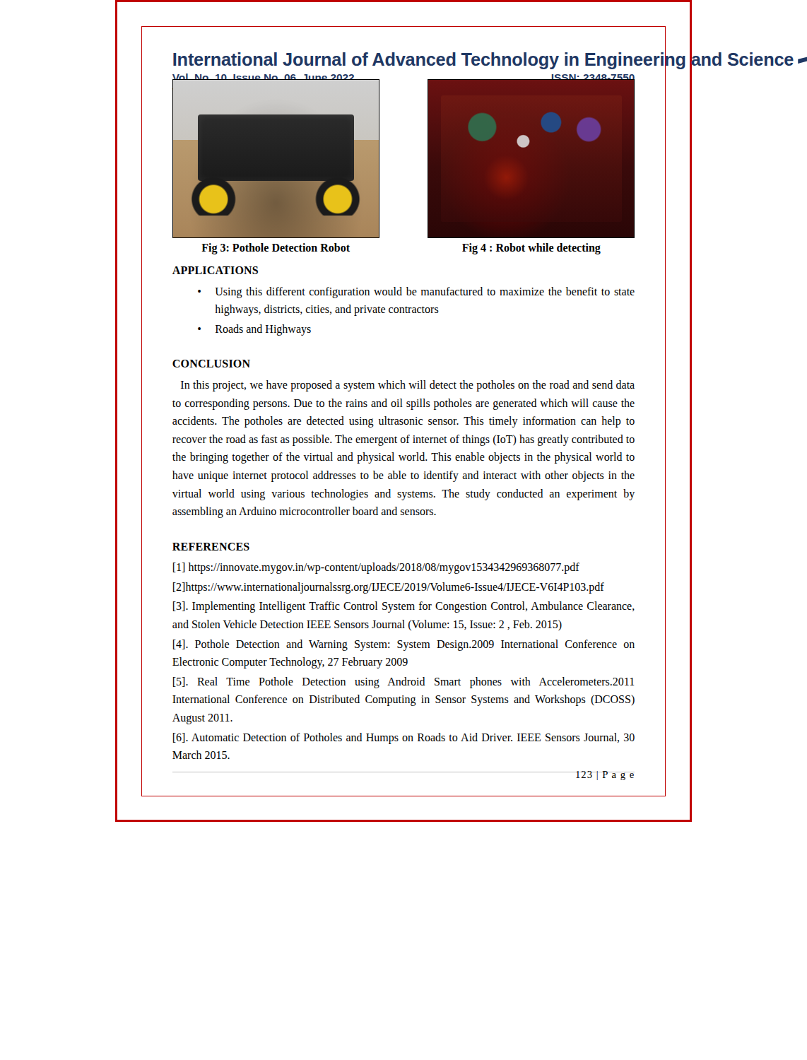International Journal of Advanced Technology in Engineering and Science
Vol. No. 10, Issue No. 06, June 2022 ISSN: 2348-7550
www.ijates.com
Fig 3: Pothole Detection Robot
Fig 4 : Robot while detecting
APPLICATIONS
Using this different configuration would be manufactured to maximize the benefit to state highways, districts, cities, and private contractors
Roads and Highways
CONCLUSION
In this project, we have proposed a system which will detect the potholes on the road and send data to corresponding persons. Due to the rains and oil spills potholes are generated which will cause the accidents. The potholes are detected using ultrasonic sensor. This timely information can help to recover the road as fast as possible. The emergent of internet of things (IoT) has greatly contributed to the bringing together of the virtual and physical world. This enable objects in the physical world to have unique internet protocol addresses to be able to identify and interact with other objects in the virtual world using various technologies and systems. The study conducted an experiment by assembling an Arduino microcontroller board and sensors.
REFERENCES
[1] https://innovate.mygov.in/wp-content/uploads/2018/08/mygov1534342969368077.pdf
[2]https://www.internationaljournalssrg.org/IJECE/2019/Volume6-Issue4/IJECE-V6I4P103.pdf
[3]. Implementing Intelligent Traffic Control System for Congestion Control, Ambulance Clearance, and Stolen Vehicle Detection IEEE Sensors Journal (Volume: 15, Issue: 2 , Feb. 2015)
[4]. Pothole Detection and Warning System: System Design.2009 International Conference on Electronic Computer Technology, 27 February 2009
[5]. Real Time Pothole Detection using Android Smart phones with Accelerometers.2011 International Conference on Distributed Computing in Sensor Systems and Workshops (DCOSS) August 2011.
[6]. Automatic Detection of Potholes and Humps on Roads to Aid Driver. IEEE Sensors Journal, 30 March 2015.
123 | P a g e